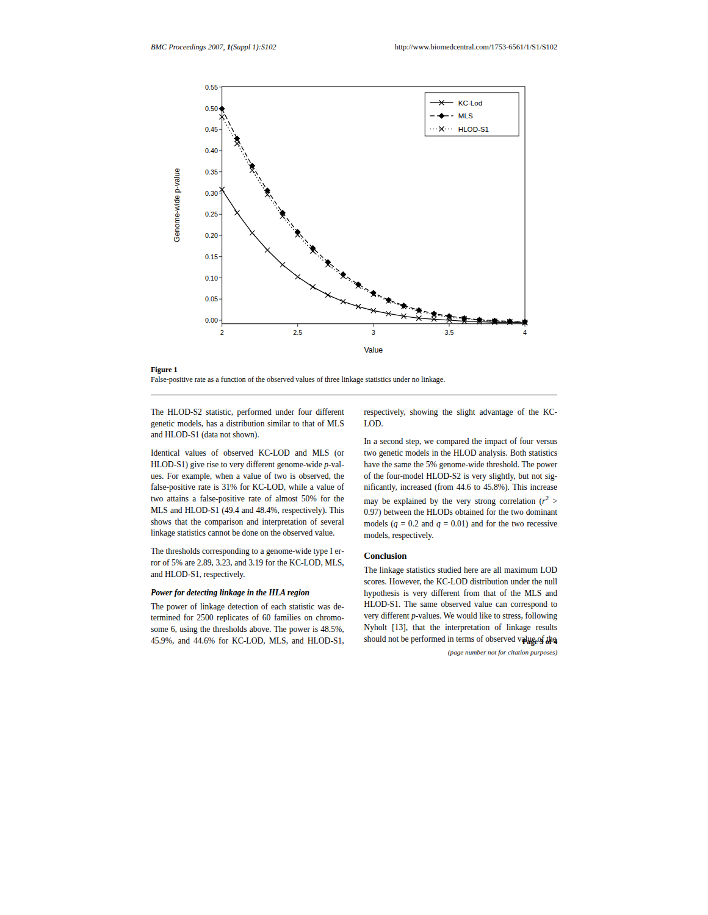BMC Proceedings 2007, 1(Suppl 1):S102
http://www.biomedcentral.com/1753-6561/1/S1/S102
0.55 0.50 0.45 0.40 0.35 0.30 0.25 0.20 0.15 0.10 0.05 0.00 2 2.5 3 3.5 4 Value Genome-wide p-value KC-Lod MLS HLOD-S1
Figure 1 False-positive rate as a function of the observed values of three linkage statistics under no linkage.
The HLOD-S2 statistic, performed under four different genetic models, has a distribution similar to that of MLS and HLOD-S1 (data not shown).
Identical values of observed KC-LOD and MLS (or HLOD-S1) give rise to very different genome-wide p-values. For example, when a value of two is observed, the false-positive rate is 31% for KC-LOD, while a value of two attains a false-positive rate of almost 50% for the MLS and HLOD-S1 (49.4 and 48.4%, respectively). This shows that the comparison and interpretation of several linkage statistics cannot be done on the observed value.
The thresholds corresponding to a genome-wide type I error of 5% are 2.89, 3.23, and 3.19 for the KC-LOD, MLS, and HLOD-S1, respectively.
Power for detecting linkage in the HLA region
The power of linkage detection of each statistic was determined for 2500 replicates of 60 families on chromosome 6, using the thresholds above. The power is 48.5%, 45.9%, and 44.6% for KC-LOD, MLS, and HLOD-S1, respectively, showing the slight advantage of the KC-LOD.
In a second step, we compared the impact of four versus two genetic models in the HLOD analysis. Both statistics have the same the 5% genome-wide threshold. The power of the four-model HLOD-S2 is very slightly, but not significantly, increased (from 44.6 to 45.8%). This increase may be explained by the very strong correlation (r2 > 0.97) between the HLODs obtained for the two dominant models (q = 0.2 and q = 0.01) and for the two recessive models, respectively.
Conclusion
The linkage statistics studied here are all maximum LOD scores. However, the KC-LOD distribution under the null hypothesis is very different from that of the MLS and HLOD-S1. The same observed value can correspond to very different p-values. We would like to stress, following Nyholt [13], that the interpretation of linkage results should not be performed in terms of observed value of the
Page 3 of 4
(page number not for citation purposes)